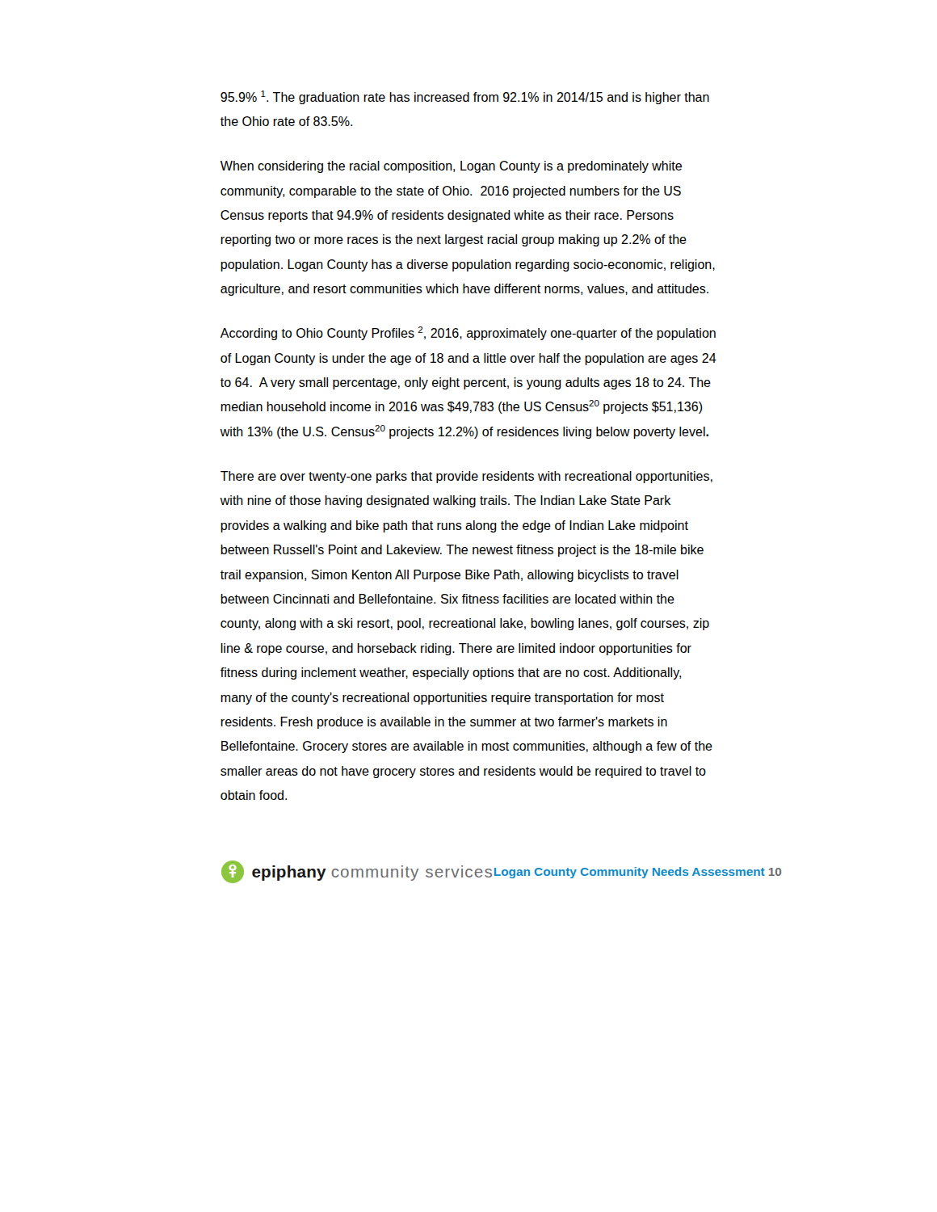95.9% 1. The graduation rate has increased from 92.1% in 2014/15 and is higher than the Ohio rate of 83.5%.
When considering the racial composition, Logan County is a predominately white community, comparable to the state of Ohio. 2016 projected numbers for the US Census reports that 94.9% of residents designated white as their race. Persons reporting two or more races is the next largest racial group making up 2.2% of the population. Logan County has a diverse population regarding socio-economic, religion, agriculture, and resort communities which have different norms, values, and attitudes.
According to Ohio County Profiles 2, 2016, approximately one-quarter of the population of Logan County is under the age of 18 and a little over half the population are ages 24 to 64. A very small percentage, only eight percent, is young adults ages 18 to 24. The median household income in 2016 was $49,783 (the US Census20 projects $51,136) with 13% (the U.S. Census20 projects 12.2%) of residences living below poverty level.
There are over twenty-one parks that provide residents with recreational opportunities, with nine of those having designated walking trails. The Indian Lake State Park provides a walking and bike path that runs along the edge of Indian Lake midpoint between Russell's Point and Lakeview. The newest fitness project is the 18-mile bike trail expansion, Simon Kenton All Purpose Bike Path, allowing bicyclists to travel between Cincinnati and Bellefontaine. Six fitness facilities are located within the county, along with a ski resort, pool, recreational lake, bowling lanes, golf courses, zip line & rope course, and horseback riding. There are limited indoor opportunities for fitness during inclement weather, especially options that are no cost. Additionally, many of the county's recreational opportunities require transportation for most residents. Fresh produce is available in the summer at two farmer's markets in Bellefontaine. Grocery stores are available in most communities, although a few of the smaller areas do not have grocery stores and residents would be required to travel to obtain food.
epiphany community services
Logan County Community Needs Assessment 10